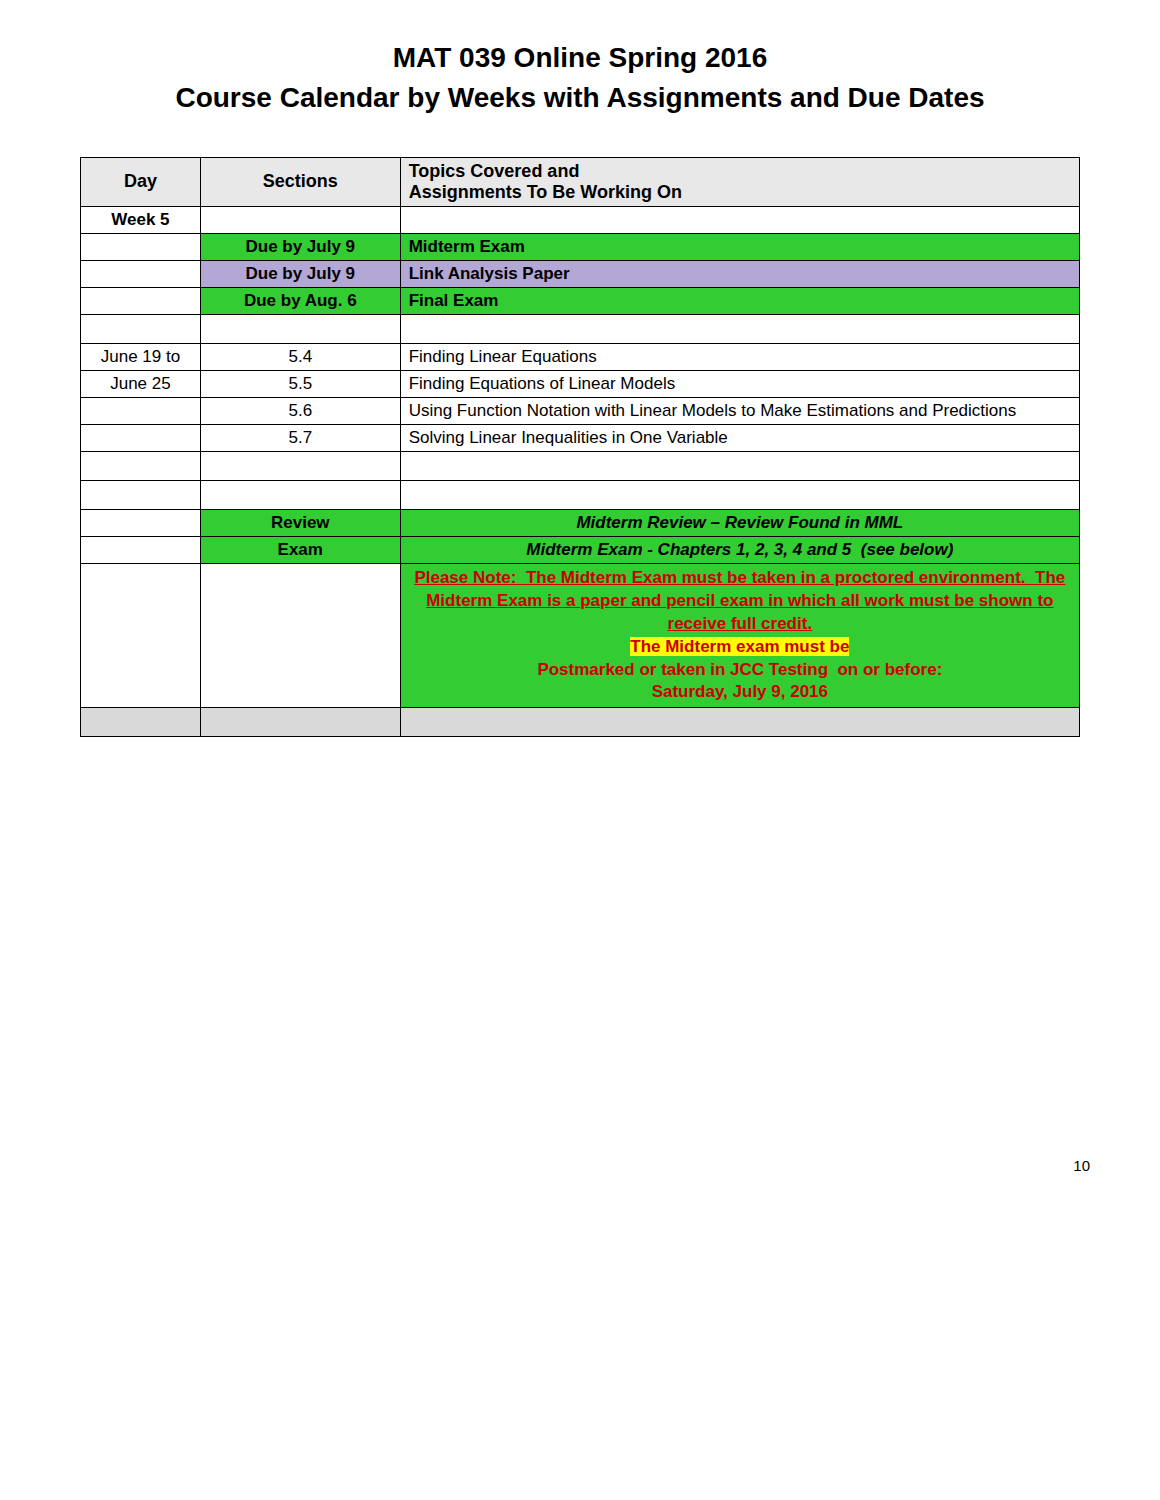MAT 039 Online Spring 2016
Course Calendar by Weeks with Assignments and Due Dates
| Day | Sections | Topics Covered and Assignments To Be Working On |
| --- | --- | --- |
| Week 5 | | |
| | Due by July 9 | Midterm Exam |
| | Due by July 9 | Link Analysis Paper |
| | Due by Aug. 6 | Final Exam |
| June 19 to | 5.4 | Finding Linear Equations |
| June 25 | 5.5 | Finding Equations of Linear Models |
| | 5.6 | Using Function Notation with Linear Models to Make Estimations and Predictions |
| | 5.7 | Solving Linear Inequalities in One Variable |
| | Review | Midterm Review – Review Found in MML |
| | Exam | Midterm Exam - Chapters 1, 2, 3, 4 and 5 (see below) |
| | | Please Note: The Midterm Exam must be taken in a proctored environment. The Midterm Exam is a paper and pencil exam in which all work must be shown to receive full credit. The Midterm exam must be Postmarked or taken in JCC Testing on or before: Saturday, July 9, 2016 |
10